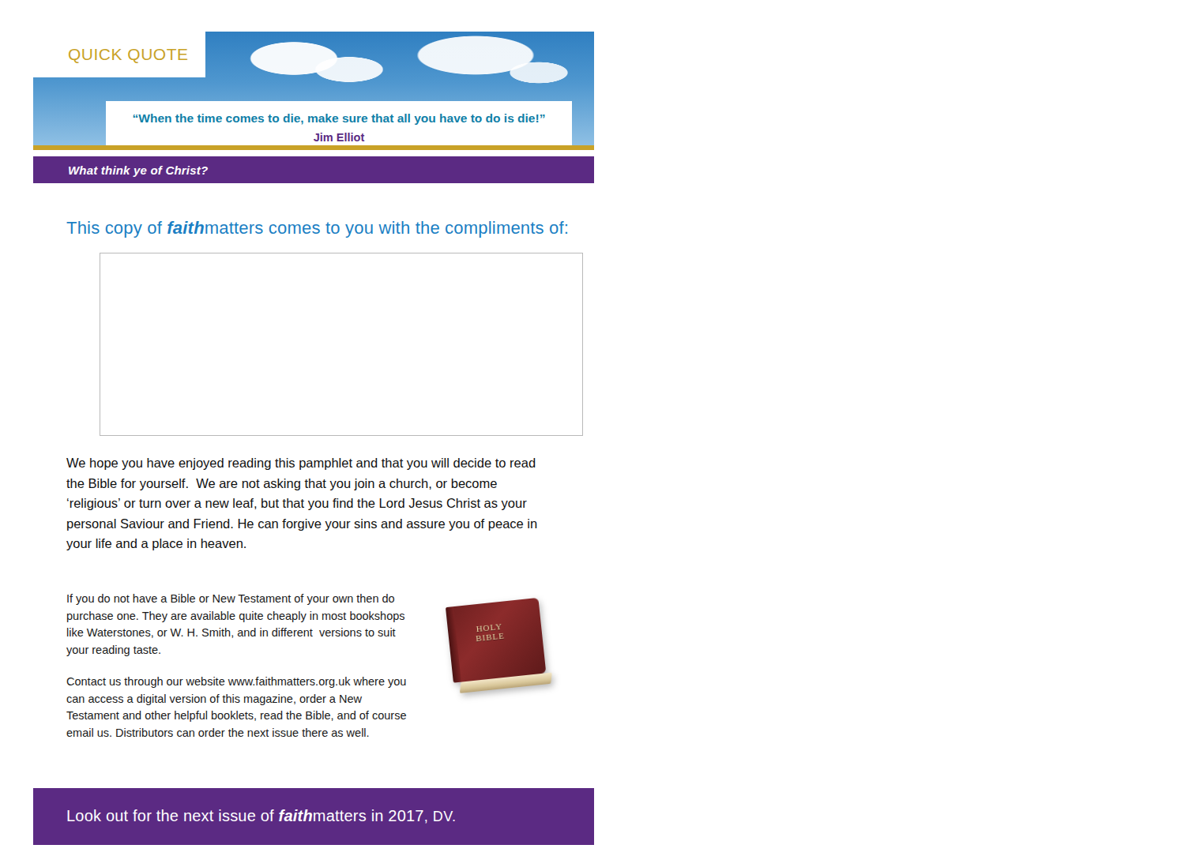QUICK QUOTE
“When the time comes to die, make sure that all you have to do is die!”
Jim Elliot
What think ye of Christ?
This copy of faithmatters comes to you with the compliments of:
We hope you have enjoyed reading this pamphlet and that you will decide to read the Bible for yourself. We are not asking that you join a church, or become ‘religious’ or turn over a new leaf, but that you find the Lord Jesus Christ as your personal Saviour and Friend. He can forgive your sins and assure you of peace in your life and a place in heaven.
If you do not have a Bible or New Testament of your own then do purchase one. They are available quite cheaply in most bookshops like Waterstones, or W. H. Smith, and in different versions to suit your reading taste.
Contact us through our website www.faithmatters.org.uk where you can access a digital version of this magazine, order a New Testament and other helpful booklets, read the Bible, and of course email us. Distributors can order the next issue there as well.
HOLY
BIBLE
Look out for the next issue of faithmatters in 2017, DV.